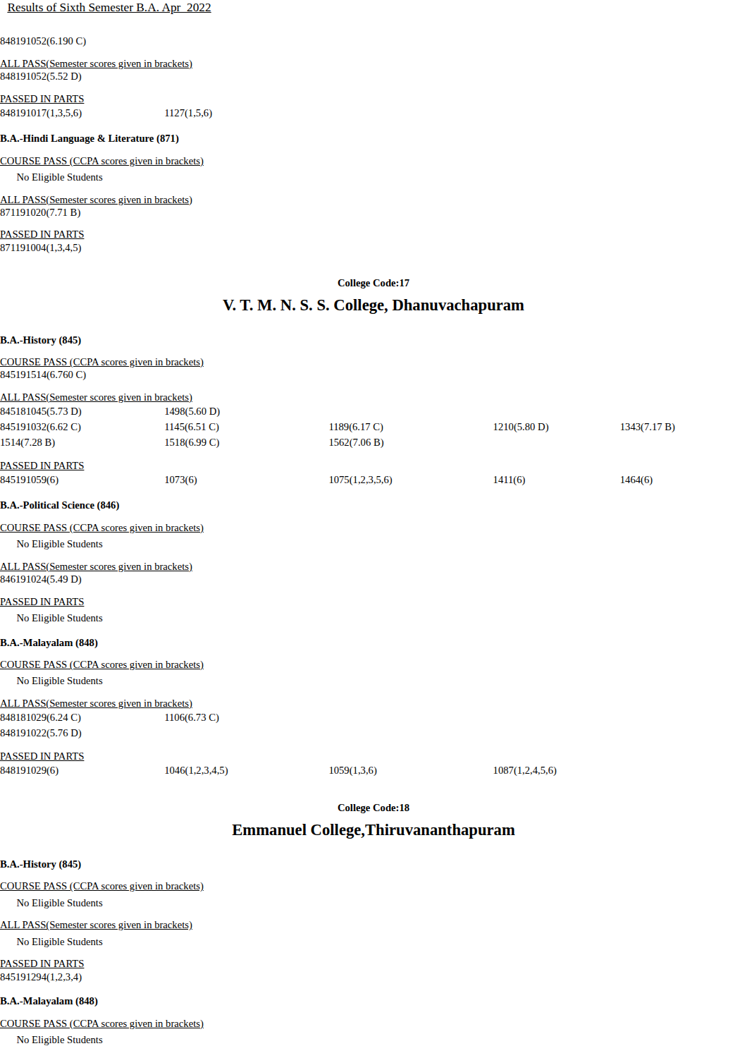Results of Sixth Semester B.A. Apr 2022
848191052(6.190 C)
ALL PASS(Semester scores given in brackets)
848191052(5.52 D)
PASSED IN PARTS
| 848191017(1,3,5,6) | 1127(1,5,6) | | | |
B.A.-Hindi Language & Literature (871)
COURSE PASS (CCPA scores given in brackets)
No Eligible Students
ALL PASS(Semester scores given in brackets)
871191020(7.71 B)
PASSED IN PARTS
871191004(1,3,4,5)
College Code:17
V. T. M. N. S. S. College, Dhanuvachapuram
B.A.-History (845)
COURSE PASS (CCPA scores given in brackets)
845191514(6.760 C)
ALL PASS(Semester scores given in brackets)
| 845181045(5.73 D) | 1498(5.60 D) | | | |
| 845191032(6.62 C) | 1145(6.51 C) | 1189(6.17 C) | 1210(5.80 D) | 1343(7.17 B) |
| 1514(7.28 B) | 1518(6.99 C) | 1562(7.06 B) | | |
PASSED IN PARTS
| 845191059(6) | 1073(6) | 1075(1,2,3,5,6) | 1411(6) | 1464(6) |
B.A.-Political Science (846)
COURSE PASS (CCPA scores given in brackets)
No Eligible Students
ALL PASS(Semester scores given in brackets)
846191024(5.49 D)
PASSED IN PARTS
No Eligible Students
B.A.-Malayalam (848)
COURSE PASS (CCPA scores given in brackets)
No Eligible Students
ALL PASS(Semester scores given in brackets)
| 848181029(6.24 C) | 1106(6.73 C) | | | |
| 848191022(5.76 D) | | | | |
PASSED IN PARTS
| 848191029(6) | 1046(1,2,3,4,5) | 1059(1,3,6) | 1087(1,2,4,5,6) |
College Code:18
Emmanuel College,Thiruvananthapuram
B.A.-History (845)
COURSE PASS (CCPA scores given in brackets)
No Eligible Students
ALL PASS(Semester scores given in brackets)
No Eligible Students
PASSED IN PARTS
845191294(1,2,3,4)
B.A.-Malayalam (848)
COURSE PASS (CCPA scores given in brackets)
No Eligible Students